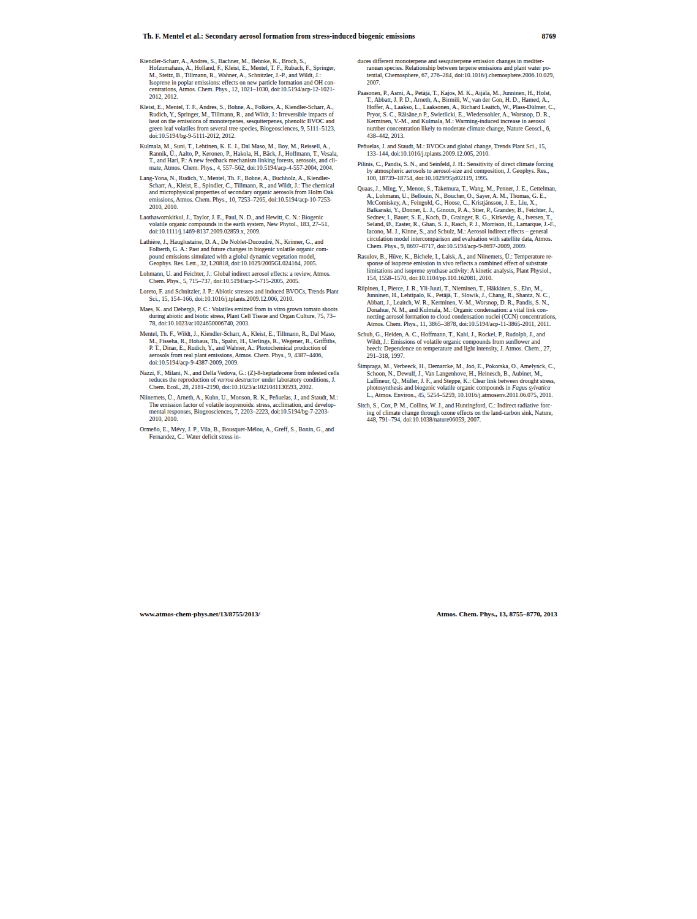Th. F. Mentel et al.: Secondary aerosol formation from stress-induced biogenic emissions
8769
Kiendler-Scharr, A., Andres, S., Bachner, M., Behnke, K., Broch, S., Hofzumahaus, A., Holland, F., Kleist, E., Mentel, T. F., Rubach, F., Springer, M., Steitz, B., Tillmann, R., Wahner, A., Schnitzler, J.-P., and Wildt, J.: Isoprene in poplar emissions: effects on new particle formation and OH concentrations, Atmos. Chem. Phys., 12, 1021–1030, doi:10.5194/acp-12-1021-2012, 2012.
Kleist, E., Mentel, T. F., Andres, S., Bohne, A., Folkers, A., Kiendler-Scharr, A., Rudich, Y., Springer, M., Tillmann, R., and Wildt, J.: Irreversible impacts of heat on the emissions of monoterpenes, sesquiterpenes, phenolic BVOC and green leaf volatiles from several tree species, Biogeosciences, 9, 5111–5123, doi:10.5194/bg-9-5111-2012, 2012.
Kulmala, M., Suni, T., Lehtinen, K. E. J., Dal Maso, M., Boy, M., Reissell, A., Rannik, Ü., Aalto, P., Keronen, P., Hakola, H., Bäck, J., Hoffmann, T., Vesala, T., and Hari, P.: A new feedback mechanism linking forests, aerosols, and climate, Atmos. Chem. Phys., 4, 557–562, doi:10.5194/acp-4-557-2004, 2004.
Lang-Yona, N., Rudich, Y., Mentel, Th. F., Bohne, A., Buchholz, A., Kiendler-Scharr, A., Kleist, E., Spindler, C., Tillmann, R., and Wildt, J.: The chemical and microphysical properties of secondary organic aerosols from Holm Oak emissions, Atmos. Chem. Phys., 10, 7253–7265, doi:10.5194/acp-10-7253-2010, 2010.
Laothawornkitkul, J., Taylor, J. E., Paul, N. D., and Hewitt, C. N.: Biogenic volatile organic compounds in the earth system, New Phytol., 183, 27–51, doi:10.1111/j.1469-8137.2009.02859.x, 2009.
Lathière, J., Hauglustaine, D. A., De Noblet-Ducoudré, N., Krinner, G., and Folberth, G. A.: Past and future changes in biogenic volatile organic compound emissions simulated with a global dynamic vegetation model, Geophys. Res. Lett., 32, L20818, doi:10.1029/2005GL024164, 2005.
Lohmann, U. and Feichter, J.: Global indirect aerosol effects: a review, Atmos. Chem. Phys., 5, 715–737, doi:10.5194/acp-5-715-2005, 2005.
Loreto, F. and Schnitzler, J. P.: Abiotic stresses and induced BVOCs, Trends Plant Sci., 15, 154–166, doi:10.1016/j.tplants.2009.12.006, 2010.
Maes, K. and Debergh, P. C.: Volatiles emitted from in vitro grown tomato shoots during abiotic and biotic stress, Plant Cell Tissue and Organ Culture, 75, 73–78, doi:10.1023/a:1024650006740, 2003.
Mentel, Th. F., Wildt, J., Kiendler-Scharr, A., Kleist, E., Tillmann, R., Dal Maso, M., Fisseha, R., Hohaus, Th., Spahn, H., Uerlings, R., Wegener, R., Griffiths, P. T., Dinar, E., Rudich, Y., and Wahner, A.: Photochemical production of aerosols from real plant emissions, Atmos. Chem. Phys., 9, 4387–4406, doi:10.5194/acp-9-4387-2009, 2009.
Nazzi, F., Milani, N., and Della Vedova, G.: (Z)-8-heptadecene from infested cells reduces the reproduction of varroa destructor under laboratory conditions, J. Chem. Ecol., 28, 2181–2190, doi:10.1023/a:1021041130593, 2002.
Niinemets, Ü., Arneth, A., Kuhn, U., Monson, R. K., Peñuelas, J., and Staudt, M.: The emission factor of volatile isoprenoids: stress, acclimation, and developmental responses, Biogeosciences, 7, 2203–2223, doi:10.5194/bg-7-2203-2010, 2010.
Ormeño, E., Mévy, J. P., Vila, B., Bousquet-Mélou, A., Greff, S., Bonin, G., and Fernandez, C.: Water deficit stress in-
duces different monoterpene and sesquiterpene emission changes in mediterranean species. Relationship between terpene emissions and plant water potential, Chemosphere, 67, 276–284, doi:10.1016/j.chemosphere.2006.10.029, 2007.
Paasonen, P., Asmi, A., Petäjä, T., Kajos, M. K., Aijälä, M., Junninen, H., Holst, T., Abbatt, J. P. D., Arneth, A., Birmili, W., van der Gon, H. D., Hamed, A., Hoffer, A., Laakso, L., Laaksonen, A., Richard Leaitch, W., Plass-Dülmer, C., Pryor, S. C., Räisäne,n P., Swietlicki, E., Wiedensohler, A., Worsnop, D. R., Kerminen, V.-M., and Kulmala, M.: Warming-induced increase in aerosol number concentration likely to moderate climate change, Nature Geosci., 6, 438–442, 2013.
Peñuelas, J. and Staudt, M.: BVOCs and global change, Trends Plant Sci., 15, 133–144, doi:10.1016/j.tplants.2009.12.005, 2010.
Pilinis, C., Pandis, S. N., and Seinfeld, J. H.: Sensitivity of direct climate forcing by atmospheric aerosols to aerosol-size and composition, J. Geophys. Res., 100, 18739–18754, doi:10.1029/95jd02119, 1995.
Quaas, J., Ming, Y., Menon, S., Takemura, T., Wang, M., Penner, J. E., Gettelman, A., Lohmann, U., Bellouin, N., Boucher, O., Sayer, A. M., Thomas, G. E., McComiskey, A., Feingold, G., Hoose, C., Kristjánsson, J. E., Liu, X., Balkanski, Y., Donner, L. J., Ginoux, P. A., Stier, P., Grandey, B., Feichter, J., Sednev, I., Bauer, S. E., Koch, D., Grainger, R. G., Kirkevåg, A., Iversen, T., Seland, Ø., Easter, R., Ghan, S. J., Rasch, P. J., Morrison, H., Lamarque, J.-F., Iacono, M. J., Kinne, S., and Schulz, M.: Aerosol indirect effects – general circulation model intercomparison and evaluation with satellite data, Atmos. Chem. Phys., 9, 8697–8717, doi:10.5194/acp-9-8697-2009, 2009.
Rasulov, B., Hüve, K., Bichele, I., Laisk, A., and Niinemets, Ü.: Temperature response of isoprene emission in vivo reflects a combined effect of substrate limitations and isoprene synthase activity: A kinetic analysis, Plant Physiol., 154, 1558–1570, doi:10.1104/pp.110.162081, 2010.
Riipinen, I., Pierce, J. R., Yli-Juuti, T., Nieminen, T., Häkkinen, S., Ehn, M., Junninen, H., Lehtipalo, K., Petäjä, T., Slowik, J., Chang, R., Shantz, N. C., Abbatt, J., Leaitch, W. R., Kerminen, V.-M., Worsnop, D. R., Pandis, S. N., Donahue, N. M., and Kulmala, M.: Organic condensation: a vital link connecting aerosol formation to cloud condensation nuclei (CCN) concentrations, Atmos. Chem. Phys., 11, 3865–3878, doi:10.5194/acp-11-3865-2011, 2011.
Schuh, G., Heiden, A. C., Hoffmann, T., Kahl, J., Rockel, P., Rudolph, J., and Wildt, J.: Emissions of volatile organic compounds from sunflower and beech: Dependence on temperature and light intensity, J. Atmos. Chem., 27, 291–318, 1997.
Šimpraga, M., Verbeeck, H., Demarcke, M., Joó, E., Pokorska, O., Amelynck, C., Schoon, N., Dewulf, J., Van Langenhove, H., Heinesch, B., Aubinet, M., Laffineur, Q., Müller, J. F., and Steppe, K.: Clear link between drought stress, photosynthesis and biogenic volatile organic compounds in Fagus sylvatica L., Atmos. Environ., 45, 5254–5259, 10.1016/j.atmosenv.2011.06.075, 2011.
Sitch, S., Cox, P. M., Collins, W. J., and Huntingford, C.: Indirect radiative forcing of climate change through ozone effects on the land-carbon sink, Nature, 448, 791–794, doi:10.1038/nature06059, 2007.
www.atmos-chem-phys.net/13/8755/2013/
Atmos. Chem. Phys., 13, 8755–8770, 2013